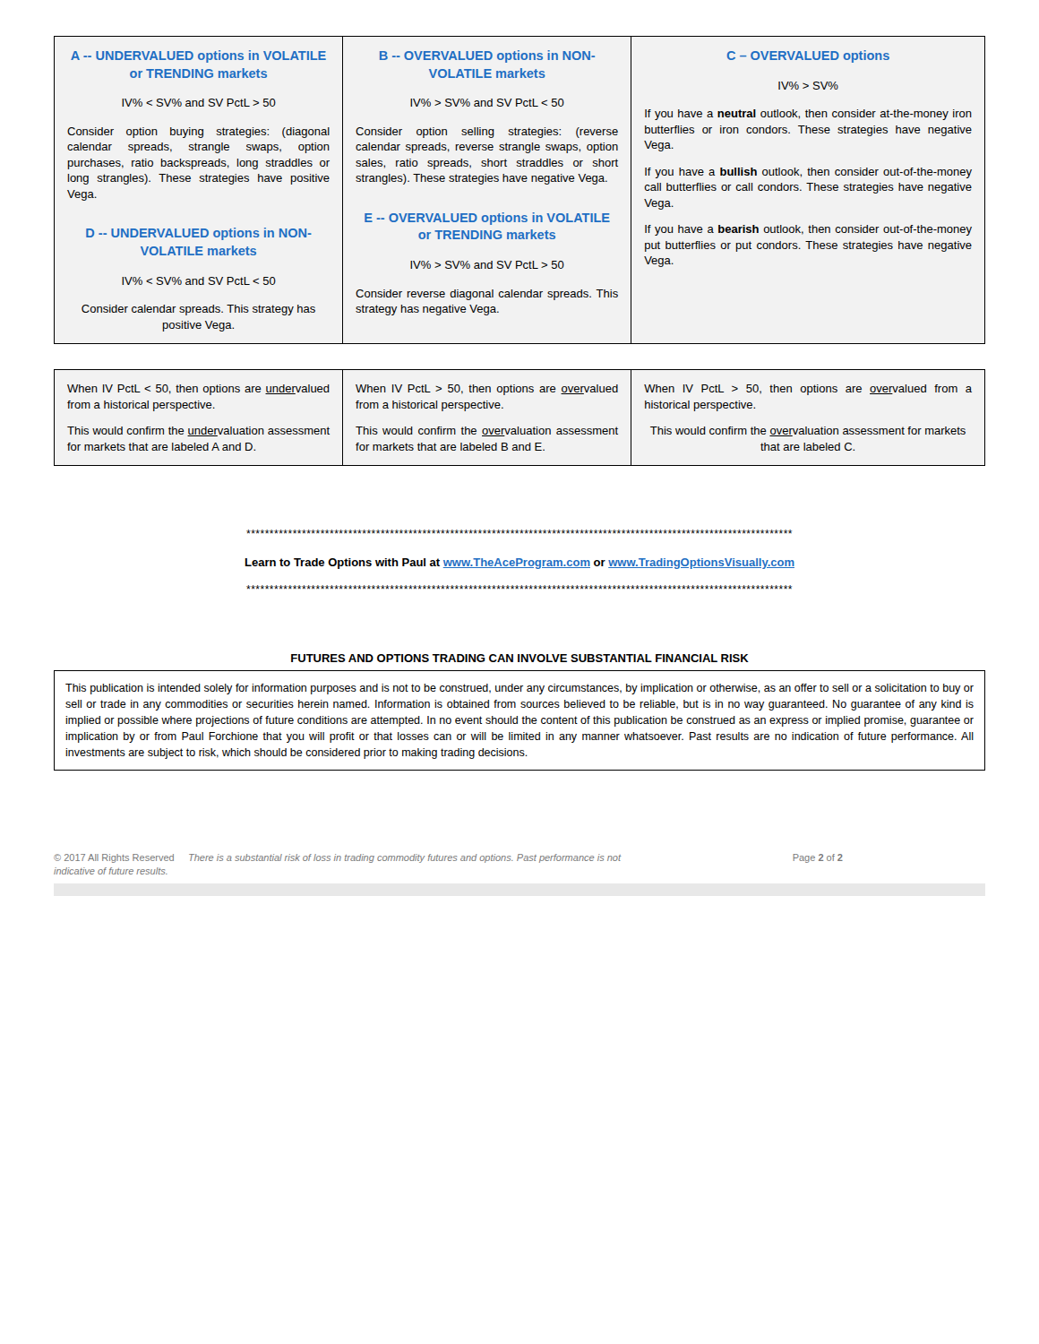| A -- UNDERVALUED options in VOLATILE or TRENDING markets IV% < SV% and SV PctL > 50 Consider option buying strategies: (diagonal calendar spreads, strangle swaps, option purchases, ratio backspreads, long straddles or long strangles). These strategies have positive Vega. D -- UNDERVALUED options in NON-VOLATILE markets IV% < SV% and SV PctL < 50 Consider calendar spreads. This strategy has positive Vega. | B -- OVERVALUED options in NON-VOLATILE markets IV% > SV% and SV PctL < 50 Consider option selling strategies: (reverse calendar spreads, reverse strangle swaps, option sales, ratio spreads, short straddles or short strangles). These strategies have negative Vega. E -- OVERVALUED options in VOLATILE or TRENDING markets IV% > SV% and SV PctL > 50 Consider reverse diagonal calendar spreads. This strategy has negative Vega. | C – OVERVALUED options IV% > SV% If you have a neutral outlook, then consider at-the-money iron butterflies or iron condors. These strategies have negative Vega. If you have a bullish outlook, then consider out-of-the-money call butterflies or call condors. These strategies have negative Vega. If you have a bearish outlook, then consider out-of-the-money put butterflies or put condors. These strategies have negative Vega. |
| When IV PctL < 50, then options are under valued from a historical perspective. This would confirm the under valuation assessment for markets that are labeled A and D. | When IV PctL > 50, then options are over valued from a historical perspective. This would confirm the over valuation assessment for markets that are labeled B and E. | When IV PctL > 50, then options are over valued from a historical perspective. This would confirm the over valuation assessment for markets that are labeled C. |
**********************************************************************************************************************
Learn to Trade Options with Paul at www.TheAceProgram.com or www.TradingOptionsVisually.com
**********************************************************************************************************************
FUTURES AND OPTIONS TRADING CAN INVOLVE SUBSTANTIAL FINANCIAL RISK
This publication is intended solely for information purposes and is not to be construed, under any circumstances, by implication or otherwise, as an offer to sell or a solicitation to buy or sell or trade in any commodities or securities herein named. Information is obtained from sources believed to be reliable, but is in no way guaranteed. No guarantee of any kind is implied or possible where projections of future conditions are attempted. In no event should the content of this publication be construed as an express or implied promise, guarantee or implication by or from Paul Forchione that you will profit or that losses can or will be limited in any manner whatsoever. Past results are no indication of future performance. All investments are subject to risk, which should be considered prior to making trading decisions.
© 2017 All Rights Reserved There is a substantial risk of loss in trading commodity futures and options. Past performance is not indicative of future results.
Page 2 of 2